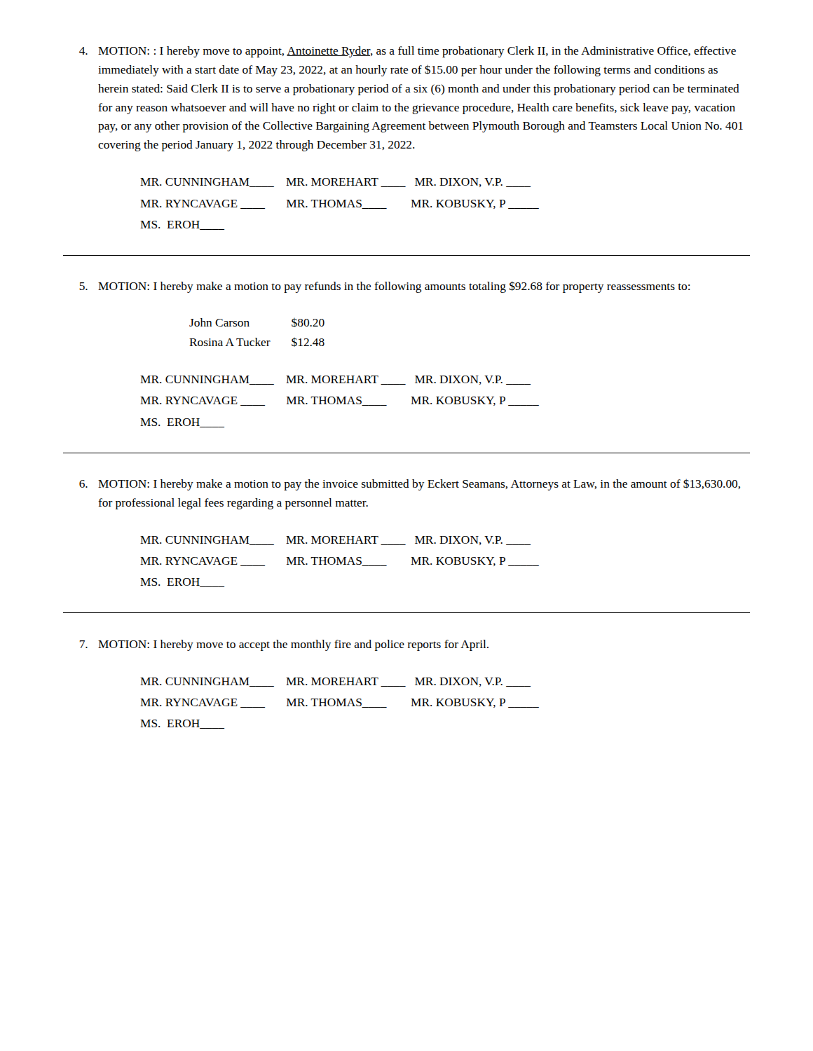MOTION: : I hereby move to appoint, Antoinette Ryder, as a full time probationary Clerk II, in the Administrative Office, effective immediately with a start date of May 23, 2022, at an hourly rate of $15.00 per hour under the following terms and conditions as herein stated: Said Clerk II is to serve a probationary period of a six (6) month and under this probationary period can be terminated for any reason whatsoever and will have no right or claim to the grievance procedure, Health care benefits, sick leave pay, vacation pay, or any other provision of the Collective Bargaining Agreement between Plymouth Borough and Teamsters Local Union No. 401 covering the period January 1, 2022 through December 31, 2022.
MR. CUNNINGHAM____ MR. MOREHART ____ MR. DIXON, V.P. ____ MR. RYNCAVAGE ____ MR. THOMAS____ MR. KOBUSKY, P _____ MS. EROH____
MOTION: I hereby make a motion to pay refunds in the following amounts totaling $92.68 for property reassessments to:
| John Carson | $80.20 |
| Rosina A Tucker | $12.48 |
MR. CUNNINGHAM____ MR. MOREHART ____ MR. DIXON, V.P. ____ MR. RYNCAVAGE ____ MR. THOMAS____ MR. KOBUSKY, P _____ MS. EROH____
MOTION: I hereby make a motion to pay the invoice submitted by Eckert Seamans, Attorneys at Law, in the amount of $13,630.00, for professional legal fees regarding a personnel matter.
MR. CUNNINGHAM____ MR. MOREHART ____ MR. DIXON, V.P. ____ MR. RYNCAVAGE ____ MR. THOMAS____ MR. KOBUSKY, P _____ MS. EROH____
MOTION: I hereby move to accept the monthly fire and police reports for April.
MR. CUNNINGHAM____ MR. MOREHART ____ MR. DIXON, V.P. ____ MR. RYNCAVAGE ____ MR. THOMAS____ MR. KOBUSKY, P _____ MS. EROH____